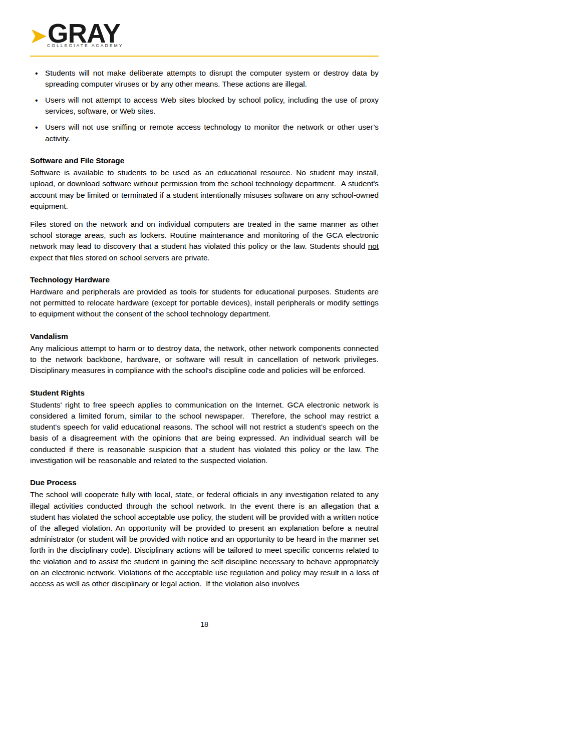➤GRAY
COLLEGIATE ACADEMY
Students will not make deliberate attempts to disrupt the computer system or destroy data by spreading computer viruses or by any other means. These actions are illegal.
Users will not attempt to access Web sites blocked by school policy, including the use of proxy services, software, or Web sites.
Users will not use sniffing or remote access technology to monitor the network or other user’s activity.
Software and File Storage
Software is available to students to be used as an educational resource. No student may install, upload, or download software without permission from the school technology department. A student's account may be limited or terminated if a student intentionally misuses software on any school-owned equipment.
Files stored on the network and on individual computers are treated in the same manner as other school storage areas, such as lockers. Routine maintenance and monitoring of the GCA electronic network may lead to discovery that a student has violated this policy or the law. Students should not expect that files stored on school servers are private.
Technology Hardware
Hardware and peripherals are provided as tools for students for educational purposes. Students are not permitted to relocate hardware (except for portable devices), install peripherals or modify settings to equipment without the consent of the school technology department.
Vandalism
Any malicious attempt to harm or to destroy data, the network, other network components connected to the network backbone, hardware, or software will result in cancellation of network privileges. Disciplinary measures in compliance with the school's discipline code and policies will be enforced.
Student Rights
Students' right to free speech applies to communication on the Internet. GCA electronic network is considered a limited forum, similar to the school newspaper. Therefore, the school may restrict a student's speech for valid educational reasons. The school will not restrict a student's speech on the basis of a disagreement with the opinions that are being expressed. An individual search will be conducted if there is reasonable suspicion that a student has violated this policy or the law. The investigation will be reasonable and related to the suspected violation.
Due Process
The school will cooperate fully with local, state, or federal officials in any investigation related to any illegal activities conducted through the school network. In the event there is an allegation that a student has violated the school acceptable use policy, the student will be provided with a written notice of the alleged violation. An opportunity will be provided to present an explanation before a neutral administrator (or student will be provided with notice and an opportunity to be heard in the manner set forth in the disciplinary code). Disciplinary actions will be tailored to meet specific concerns related to the violation and to assist the student in gaining the self-discipline necessary to behave appropriately on an electronic network. Violations of the acceptable use regulation and policy may result in a loss of access as well as other disciplinary or legal action. If the violation also involves
18